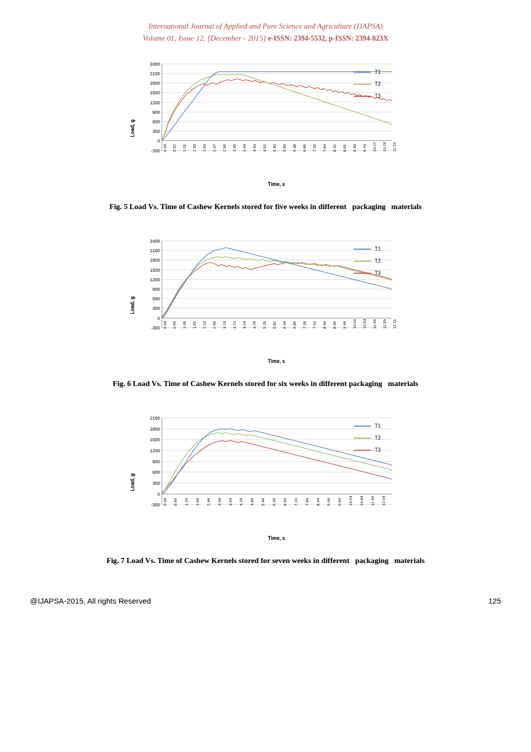International Journal of Applied and Pure Science and Agriculture (IJAPSA)
Volume 01, Issue 12, [December - 2015] e-ISSN: 2394-5532, p-ISSN: 2394-823X
Load, g
2400
2100
1800
1500
1200
900
600
300
0
-300
0.04
0.52
1.01
1.50
1.99
2.47
2.96
3.45
3.94
4.43
4.91
5.40
5.89
6.38
6.86
7.35
7.84
8.32
8.81
9.30
9.79
10.27
10.76
11.25
T1
T2
T3
Time, s
Fig. 5 Load Vs. Time of Cashew Kernels stored for five weeks in different packaging materials
Load, g
2400
2100
1800
1500
1200
900
600
300
0
-300
0.04
0.56
1.09
1.61
2.14
2.66
3.19
3.71
4.24
4.76
5.29
5.81
6.34
6.86
7.39
7.91
8.44
8.96
9.49
10.01
10.54
11.06
11.59
12.11
T1
T2
T3
Time, s
Fig. 6 Load Vs. Time of Cashew Kernels stored for six weeks in different packaging materials
Load, g
2100
1800
1500
1200
900
600
300
0
-300
0.04
0.64
1.24
1.84
2.44
3.04
3.64
4.24
4.84
5.44
6.04
6.64
7.24
7.84
8.44
9.04
9.64
10.24
10.84
11.44
12.04
T1
T2
T3
Time, s
Fig. 7 Load Vs. Time of Cashew Kernels stored for seven weeks in different packaging materials
@IJAPSA-2015, All rights Reserved 125